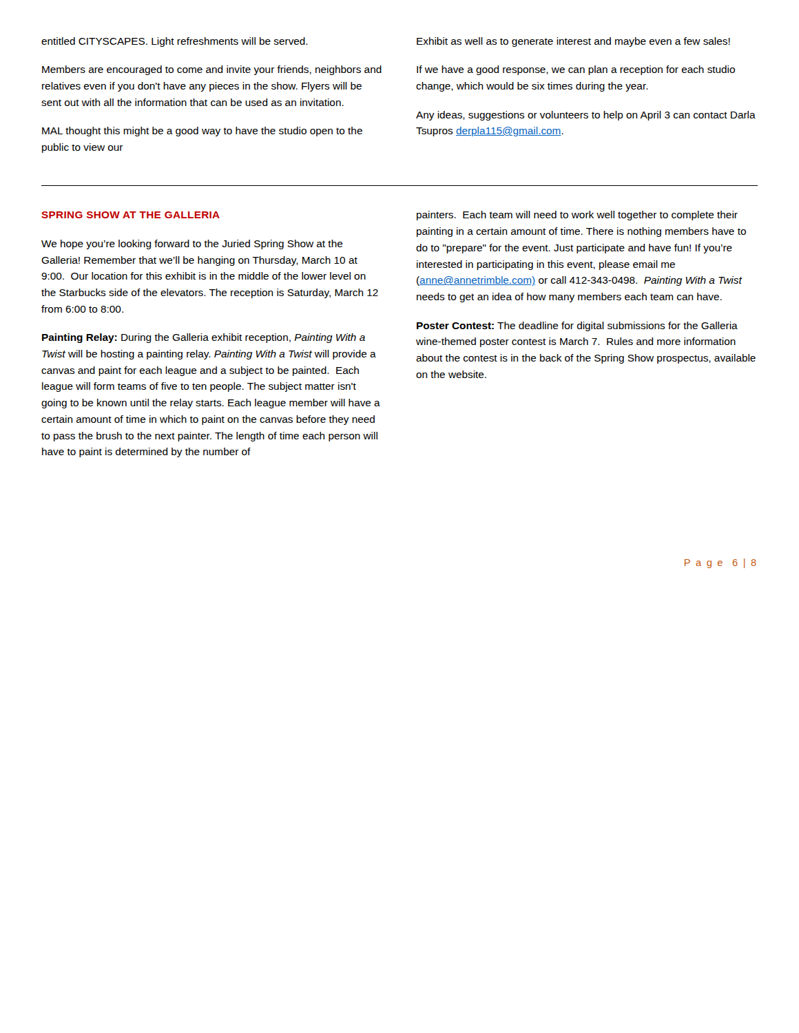entitled CITYSCAPES. Light refreshments will be served.
Members are encouraged to come and invite your friends, neighbors and relatives even if you don't have any pieces in the show. Flyers will be sent out with all the information that can be used as an invitation.
MAL thought this might be a good way to have the studio open to the public to view our
Exhibit as well as to generate interest and maybe even a few sales!
If we have a good response, we can plan a reception for each studio change, which would be six times during the year.
Any ideas, suggestions or volunteers to help on April 3 can contact Darla Tsupros derpla115@gmail.com.
SPRING SHOW AT THE GALLERIA
We hope you’re looking forward to the Juried Spring Show at the Galleria! Remember that we’ll be hanging on Thursday, March 10 at 9:00. Our location for this exhibit is in the middle of the lower level on the Starbucks side of the elevators. The reception is Saturday, March 12 from 6:00 to 8:00.
Painting Relay: During the Galleria exhibit reception, Painting With a Twist will be hosting a painting relay. Painting With a Twist will provide a canvas and paint for each league and a subject to be painted. Each league will form teams of five to ten people. The subject matter isn't going to be known until the relay starts. Each league member will have a certain amount of time in which to paint on the canvas before they need to pass the brush to the next painter. The length of time each person will have to paint is determined by the number of
painters. Each team will need to work well together to complete their painting in a certain amount of time. There is nothing members have to do to "prepare" for the event. Just participate and have fun! If you’re interested in participating in this event, please email me (anne@annetrimble.com) or call 412-343-0498. Painting With a Twist needs to get an idea of how many members each team can have.
Poster Contest: The deadline for digital submissions for the Galleria wine-themed poster contest is March 7. Rules and more information about the contest is in the back of the Spring Show prospectus, available on the website.
P a g e 6 | 8